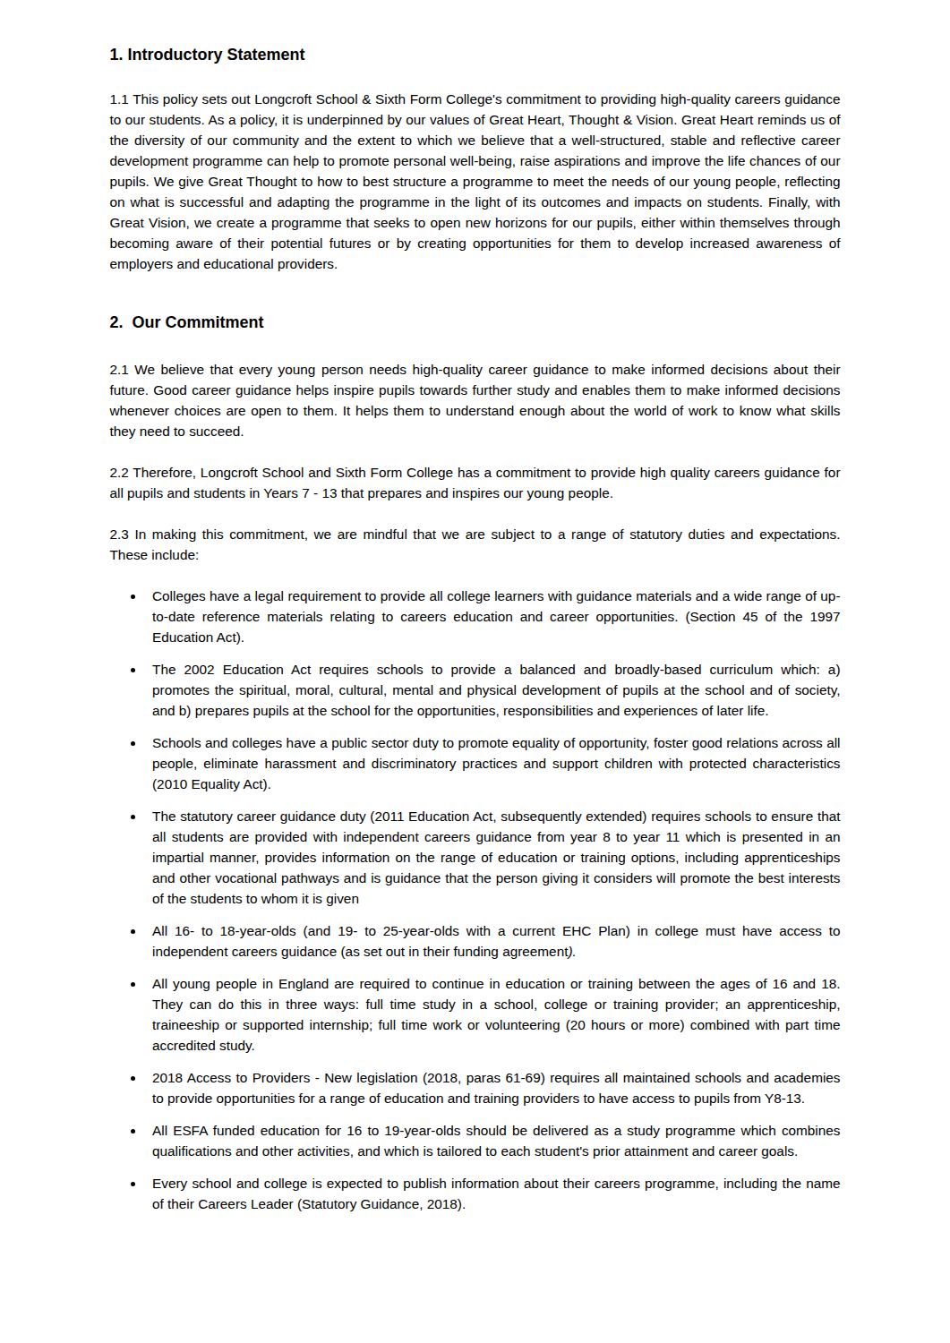1. Introductory Statement
1.1 This policy sets out Longcroft School & Sixth Form College's commitment to providing high-quality careers guidance to our students. As a policy, it is underpinned by our values of Great Heart, Thought & Vision. Great Heart reminds us of the diversity of our community and the extent to which we believe that a well-structured, stable and reflective career development programme can help to promote personal well-being, raise aspirations and improve the life chances of our pupils. We give Great Thought to how to best structure a programme to meet the needs of our young people, reflecting on what is successful and adapting the programme in the light of its outcomes and impacts on students. Finally, with Great Vision, we create a programme that seeks to open new horizons for our pupils, either within themselves through becoming aware of their potential futures or by creating opportunities for them to develop increased awareness of employers and educational providers.
2. Our Commitment
2.1 We believe that every young person needs high-quality career guidance to make informed decisions about their future. Good career guidance helps inspire pupils towards further study and enables them to make informed decisions whenever choices are open to them. It helps them to understand enough about the world of work to know what skills they need to succeed.
2.2 Therefore, Longcroft School and Sixth Form College has a commitment to provide high quality careers guidance for all pupils and students in Years 7 - 13 that prepares and inspires our young people.
2.3 In making this commitment, we are mindful that we are subject to a range of statutory duties and expectations. These include:
Colleges have a legal requirement to provide all college learners with guidance materials and a wide range of up-to-date reference materials relating to careers education and career opportunities. (Section 45 of the 1997 Education Act).
The 2002 Education Act requires schools to provide a balanced and broadly-based curriculum which: a) promotes the spiritual, moral, cultural, mental and physical development of pupils at the school and of society, and b) prepares pupils at the school for the opportunities, responsibilities and experiences of later life.
Schools and colleges have a public sector duty to promote equality of opportunity, foster good relations across all people, eliminate harassment and discriminatory practices and support children with protected characteristics (2010 Equality Act).
The statutory career guidance duty (2011 Education Act, subsequently extended) requires schools to ensure that all students are provided with independent careers guidance from year 8 to year 11 which is presented in an impartial manner, provides information on the range of education or training options, including apprenticeships and other vocational pathways and is guidance that the person giving it considers will promote the best interests of the students to whom it is given
All 16- to 18-year-olds (and 19- to 25-year-olds with a current EHC Plan) in college must have access to independent careers guidance (as set out in their funding agreement).
All young people in England are required to continue in education or training between the ages of 16 and 18. They can do this in three ways: full time study in a school, college or training provider; an apprenticeship, traineeship or supported internship; full time work or volunteering (20 hours or more) combined with part time accredited study.
2018 Access to Providers - New legislation (2018, paras 61-69) requires all maintained schools and academies to provide opportunities for a range of education and training providers to have access to pupils from Y8-13.
All ESFA funded education for 16 to 19-year-olds should be delivered as a study programme which combines qualifications and other activities, and which is tailored to each student's prior attainment and career goals.
Every school and college is expected to publish information about their careers programme, including the name of their Careers Leader (Statutory Guidance, 2018).